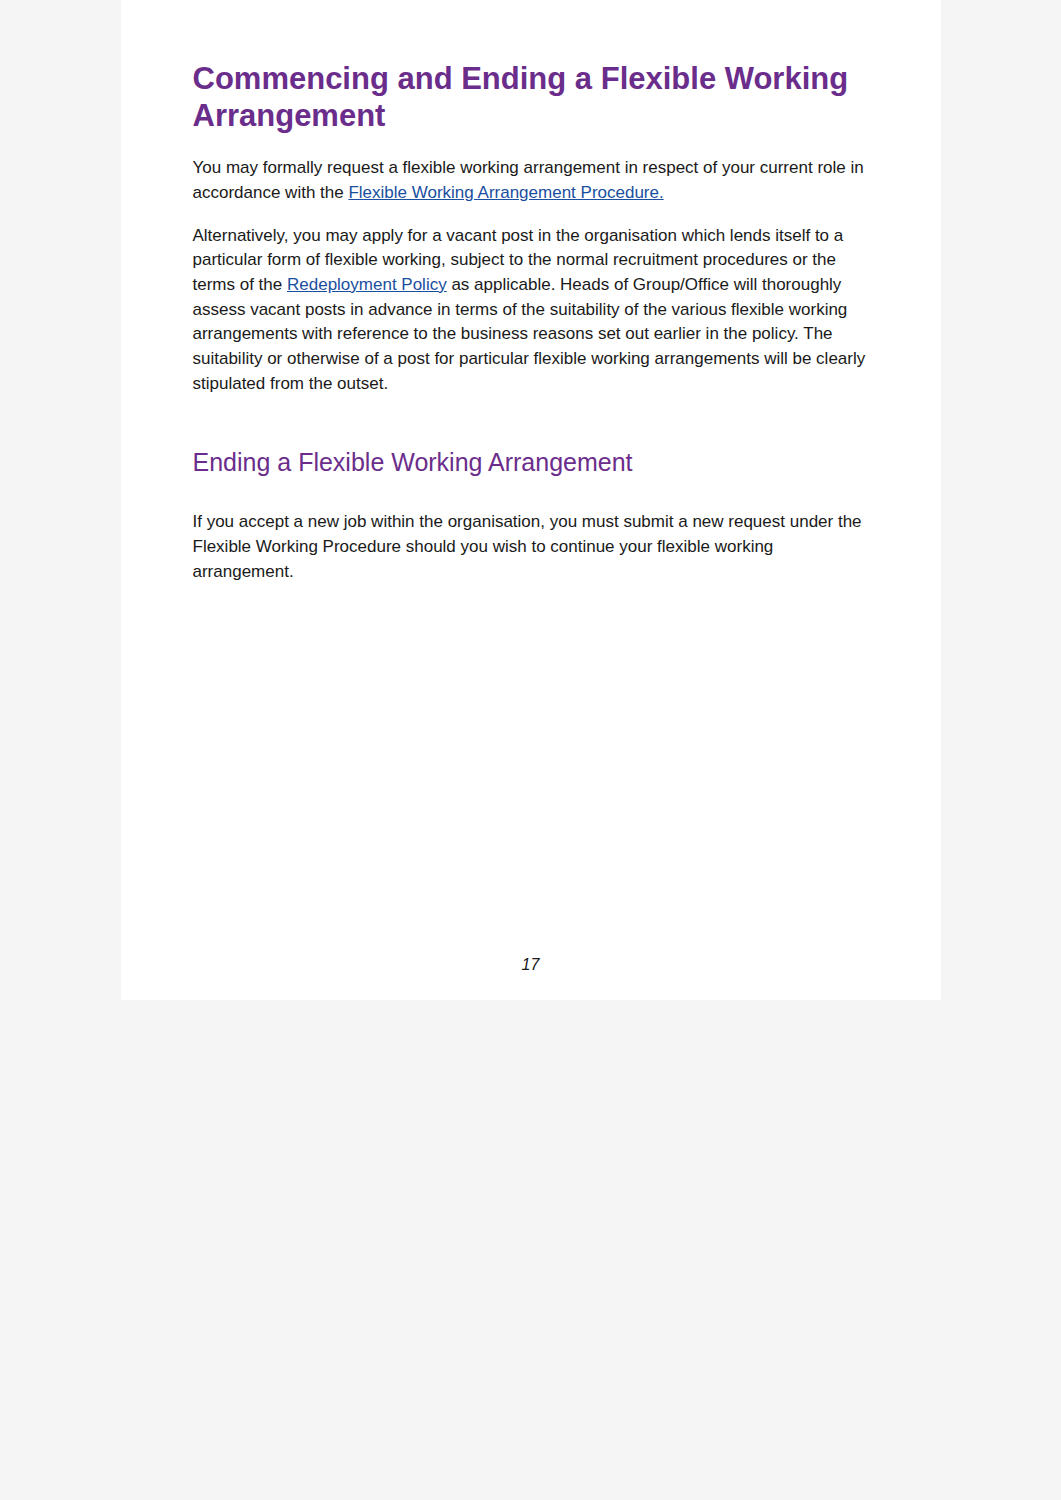Commencing and Ending a Flexible Working Arrangement
You may formally request a flexible working arrangement in respect of your current role in accordance with the Flexible Working Arrangement Procedure.
Alternatively, you may apply for a vacant post in the organisation which lends itself to a particular form of flexible working, subject to the normal recruitment procedures or the terms of the Redeployment Policy as applicable. Heads of Group/Office will thoroughly assess vacant posts in advance in terms of the suitability of the various flexible working arrangements with reference to the business reasons set out earlier in the policy. The suitability or otherwise of a post for particular flexible working arrangements will be clearly stipulated from the outset.
Ending a Flexible Working Arrangement
If you accept a new job within the organisation, you must submit a new request under the Flexible Working Procedure should you wish to continue your flexible working arrangement.
17